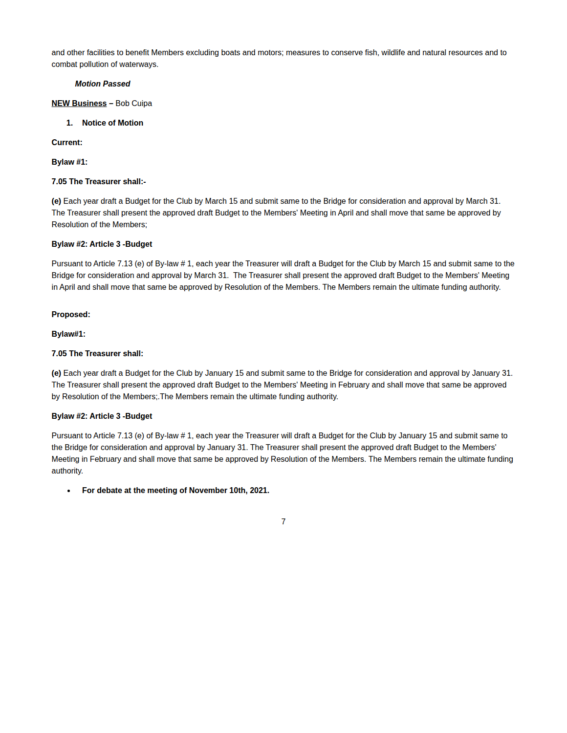and other facilities to benefit Members excluding boats and motors; measures to conserve fish, wildlife and natural resources and to combat pollution of waterways.
Motion Passed
NEW Business – Bob Cuipa
Notice of Motion
Current:
Bylaw #1:
7.05 The Treasurer shall:-
(e) Each year draft a Budget for the Club by March 15 and submit same to the Bridge for consideration and approval by March 31. The Treasurer shall present the approved draft Budget to the Members' Meeting in April and shall move that same be approved by Resolution of the Members;
Bylaw #2: Article 3 -Budget
Pursuant to Article 7.13 (e) of By-law # 1, each year the Treasurer will draft a Budget for the Club by March 15 and submit same to the Bridge for consideration and approval by March 31. The Treasurer shall present the approved draft Budget to the Members' Meeting in April and shall move that same be approved by Resolution of the Members. The Members remain the ultimate funding authority.
Proposed:
Bylaw#1:
7.05 The Treasurer shall:
(e) Each year draft a Budget for the Club by January 15 and submit same to the Bridge for consideration and approval by January 31. The Treasurer shall present the approved draft Budget to the Members' Meeting in February and shall move that same be approved by Resolution of the Members;.The Members remain the ultimate funding authority.
Bylaw #2: Article 3 -Budget
Pursuant to Article 7.13 (e) of By-law # 1, each year the Treasurer will draft a Budget for the Club by January 15 and submit same to the Bridge for consideration and approval by January 31. The Treasurer shall present the approved draft Budget to the Members' Meeting in February and shall move that same be approved by Resolution of the Members. The Members remain the ultimate funding authority.
For debate at the meeting of November 10th, 2021.
7